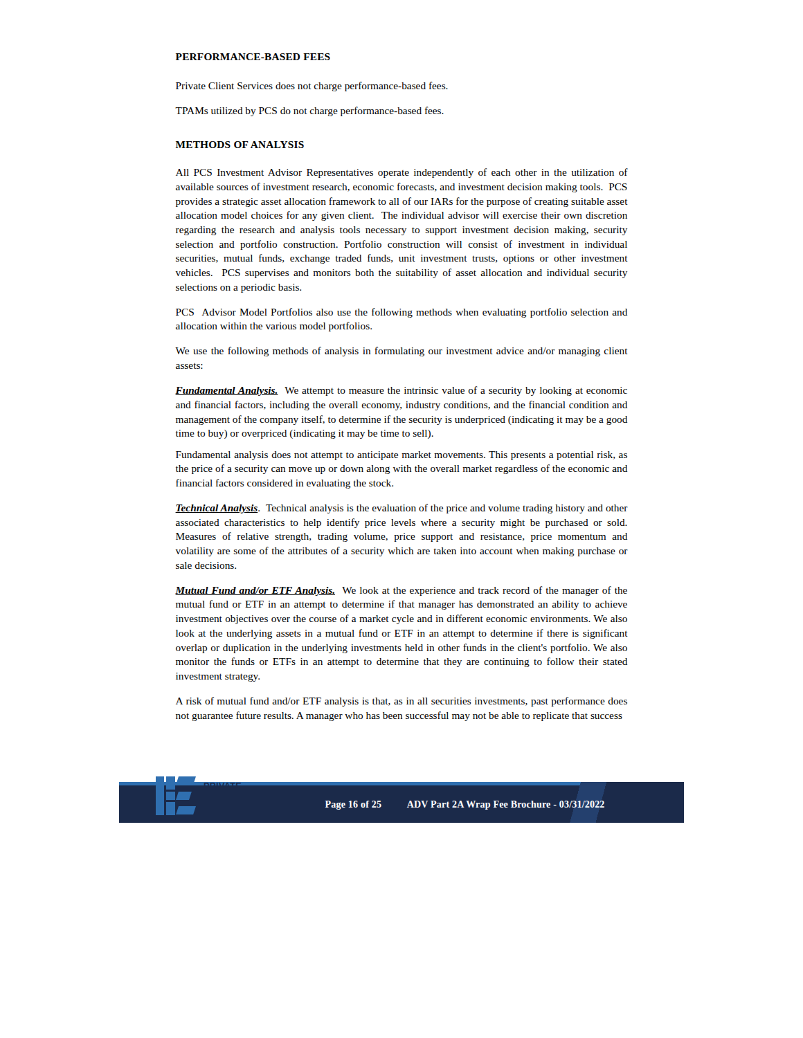PERFORMANCE-BASED FEES
Private Client Services does not charge performance-based fees.
TPAMs utilized by PCS do not charge performance-based fees.
METHODS OF ANALYSIS
All PCS Investment Advisor Representatives operate independently of each other in the utilization of available sources of investment research, economic forecasts, and investment decision making tools. PCS provides a strategic asset allocation framework to all of our IARs for the purpose of creating suitable asset allocation model choices for any given client. The individual advisor will exercise their own discretion regarding the research and analysis tools necessary to support investment decision making, security selection and portfolio construction. Portfolio construction will consist of investment in individual securities, mutual funds, exchange traded funds, unit investment trusts, options or other investment vehicles. PCS supervises and monitors both the suitability of asset allocation and individual security selections on a periodic basis.
PCS Advisor Model Portfolios also use the following methods when evaluating portfolio selection and allocation within the various model portfolios.
We use the following methods of analysis in formulating our investment advice and/or managing client assets:
Fundamental Analysis. We attempt to measure the intrinsic value of a security by looking at economic and financial factors, including the overall economy, industry conditions, and the financial condition and management of the company itself, to determine if the security is underpriced (indicating it may be a good time to buy) or overpriced (indicating it may be time to sell).
Fundamental analysis does not attempt to anticipate market movements. This presents a potential risk, as the price of a security can move up or down along with the overall market regardless of the economic and financial factors considered in evaluating the stock.
Technical Analysis. Technical analysis is the evaluation of the price and volume trading history and other associated characteristics to help identify price levels where a security might be purchased or sold. Measures of relative strength, trading volume, price support and resistance, price momentum and volatility are some of the attributes of a security which are taken into account when making purchase or sale decisions.
Mutual Fund and/or ETF Analysis. We look at the experience and track record of the manager of the mutual fund or ETF in an attempt to determine if that manager has demonstrated an ability to achieve investment objectives over the course of a market cycle and in different economic environments. We also look at the underlying assets in a mutual fund or ETF in an attempt to determine if there is significant overlap or duplication in the underlying investments held in other funds in the client's portfolio. We also monitor the funds or ETFs in an attempt to determine that they are continuing to follow their stated investment strategy.
A risk of mutual fund and/or ETF analysis is that, as in all securities investments, past performance does not guarantee future results. A manager who has been successful may not be able to replicate that success
Page 16 of 25 ADV Part 2A Wrap Fee Brochure - 03/31/2022
PRIVATE
CLIENT
SERVICES™